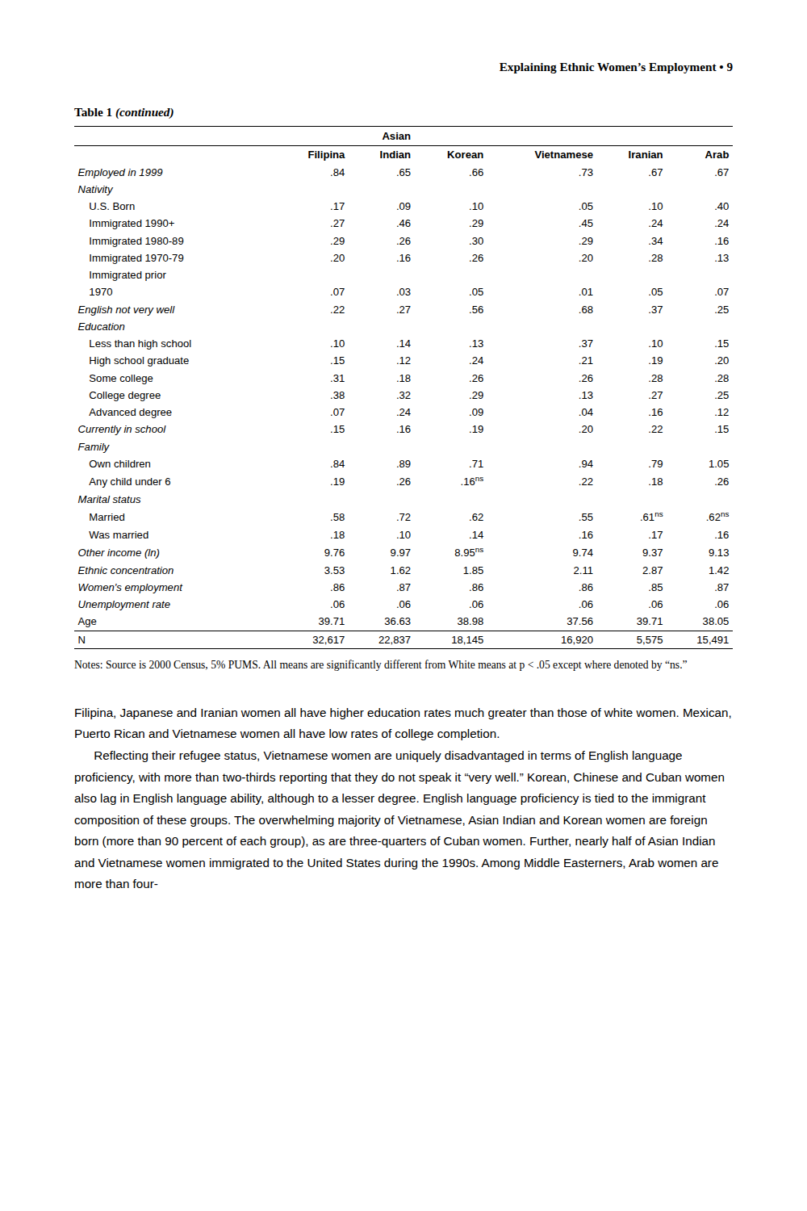Explaining Ethnic Women’s Employment • 9
Table 1 (continued)
| | | Asian | | | | |
| --- | --- | --- | --- | --- | --- | --- |
| | Filipina | Indian | Korean | Vietnamese | Iranian | Arab |
| Employed in 1999 | .84 | .65 | .66 | .73 | .67 | .67 |
| Nativity | | | | | | |
| U.S. Born | .17 | .09 | .10 | .05 | .10 | .40 |
| Immigrated 1990+ | .27 | .46 | .29 | .45 | .24 | .24 |
| Immigrated 1980-89 | .29 | .26 | .30 | .29 | .34 | .16 |
| Immigrated 1970-79 | .20 | .16 | .26 | .20 | .28 | .13 |
| Immigrated prior | | | | | | |
| 1970 | .07 | .03 | .05 | .01 | .05 | .07 |
| English not very well | .22 | .27 | .56 | .68 | .37 | .25 |
| Education | | | | | | |
| Less than high school | .10 | .14 | .13 | .37 | .10 | .15 |
| High school graduate | .15 | .12 | .24 | .21 | .19 | .20 |
| Some college | .31 | .18 | .26 | .26 | .28 | .28 |
| College degree | .38 | .32 | .29 | .13 | .27 | .25 |
| Advanced degree | .07 | .24 | .09 | .04 | .16 | .12 |
| Currently in school | .15 | .16 | .19 | .20 | .22 | .15 |
| Family | | | | | | |
| Own children | .84 | .89 | .71 | .94 | .79 | 1.05 |
| Any child under 6 | .19 | .26 | .16 ns | .22 | .18 | .26 |
| Marital status | | | | | | |
| Married | .58 | .72 | .62 | .55 | .61 ns | .62 ns |
| Was married | .18 | .10 | .14 | .16 | .17 | .16 |
| Other income (ln) | 9.76 | 9.97 | 8.95 ns | 9.74 | 9.37 | 9.13 |
| Ethnic concentration | 3.53 | 1.62 | 1.85 | 2.11 | 2.87 | 1.42 |
| Women's employment | .86 | .87 | .86 | .86 | .85 | .87 |
| Unemployment rate | .06 | .06 | .06 | .06 | .06 | .06 |
| Age | 39.71 | 36.63 | 38.98 | 37.56 | 39.71 | 38.05 |
| N | 32,617 | 22,837 | 18,145 | 16,920 | 5,575 | 15,491 |
Notes: Source is 2000 Census, 5% PUMS. All means are significantly different from White means at p < .05 except where denoted by “ns.”
Filipina, Japanese and Iranian women all have higher education rates much greater than those of white women. Mexican, Puerto Rican and Vietnamese women all have low rates of college completion.
Reflecting their refugee status, Vietnamese women are uniquely disadvantaged in terms of English language proficiency, with more than two-thirds reporting that they do not speak it “very well.” Korean, Chinese and Cuban women also lag in English language ability, although to a lesser degree. English language proficiency is tied to the immigrant composition of these groups. The overwhelming majority of Vietnamese, Asian Indian and Korean women are foreign born (more than 90 percent of each group), as are three-quarters of Cuban women. Further, nearly half of Asian Indian and Vietnamese women immigrated to the United States during the 1990s. Among Middle Easterners, Arab women are more than four-